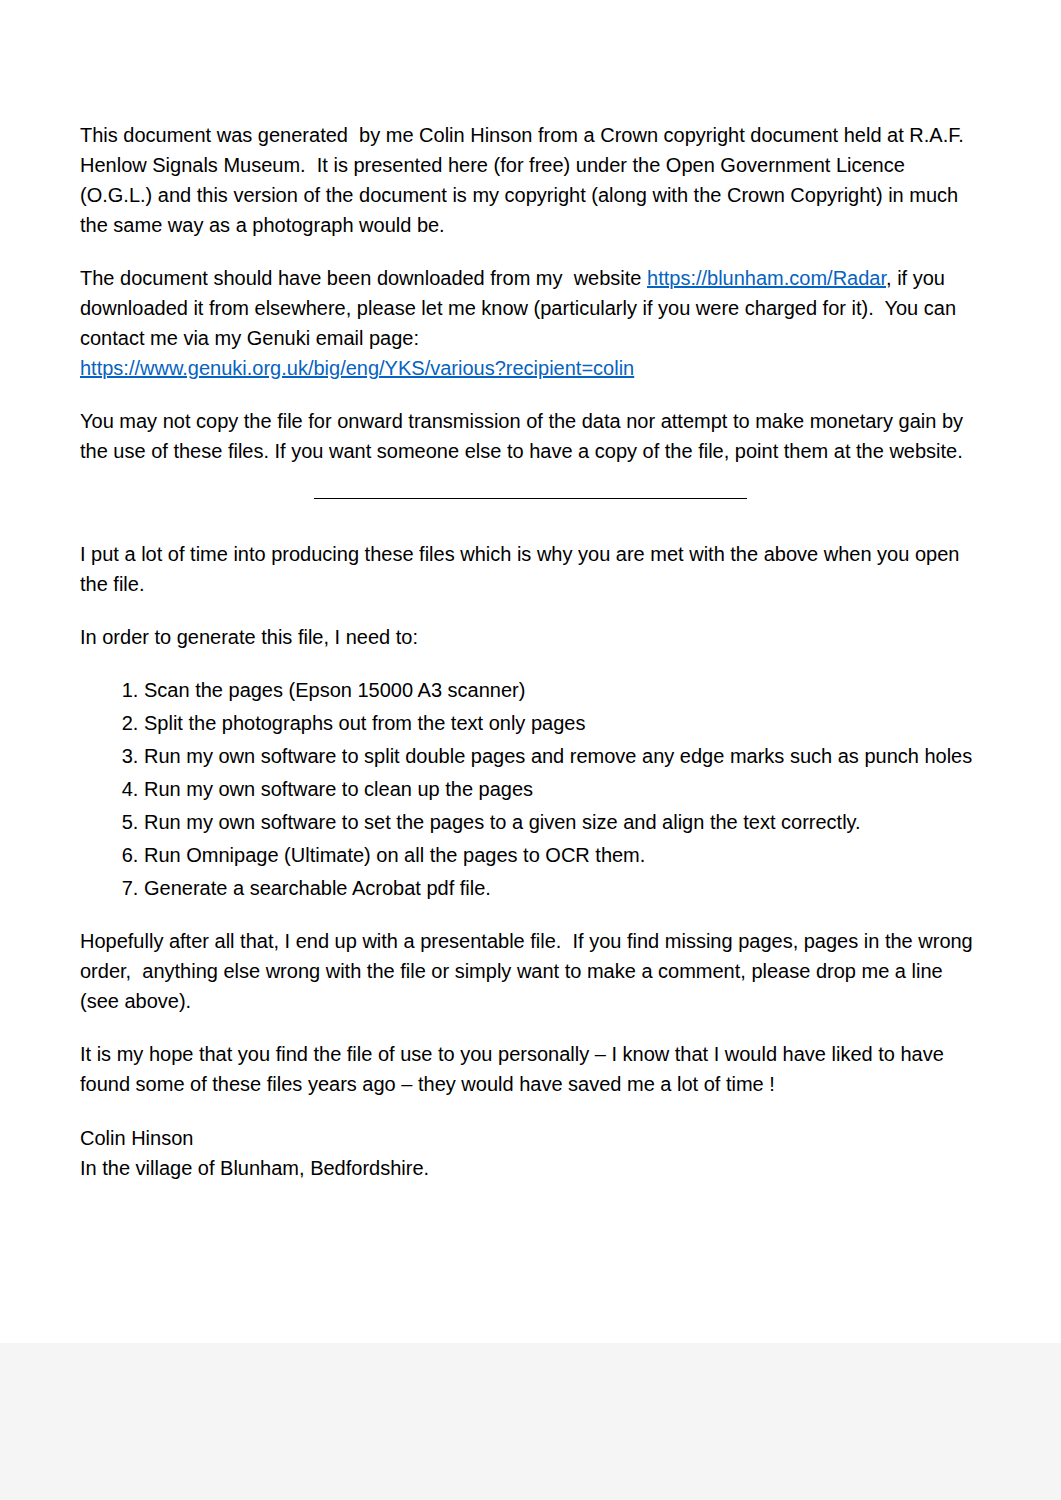This document was generated by me Colin Hinson from a Crown copyright document held at R.A.F. Henlow Signals Museum. It is presented here (for free) under the Open Government Licence (O.G.L.) and this version of the document is my copyright (along with the Crown Copyright) in much the same way as a photograph would be.
The document should have been downloaded from my website https://blunham.com/Radar, if you downloaded it from elsewhere, please let me know (particularly if you were charged for it). You can contact me via my Genuki email page:
https://www.genuki.org.uk/big/eng/YKS/various?recipient=colin
You may not copy the file for onward transmission of the data nor attempt to make monetary gain by the use of these files. If you want someone else to have a copy of the file, point them at the website.
I put a lot of time into producing these files which is why you are met with the above when you open the file.
In order to generate this file, I need to:
Scan the pages (Epson 15000 A3 scanner)
Split the photographs out from the text only pages
Run my own software to split double pages and remove any edge marks such as punch holes
Run my own software to clean up the pages
Run my own software to set the pages to a given size and align the text correctly.
Run Omnipage (Ultimate) on all the pages to OCR them.
Generate a searchable Acrobat pdf file.
Hopefully after all that, I end up with a presentable file. If you find missing pages, pages in the wrong order, anything else wrong with the file or simply want to make a comment, please drop me a line (see above).
It is my hope that you find the file of use to you personally – I know that I would have liked to have found some of these files years ago – they would have saved me a lot of time !
Colin Hinson
In the village of Blunham, Bedfordshire.